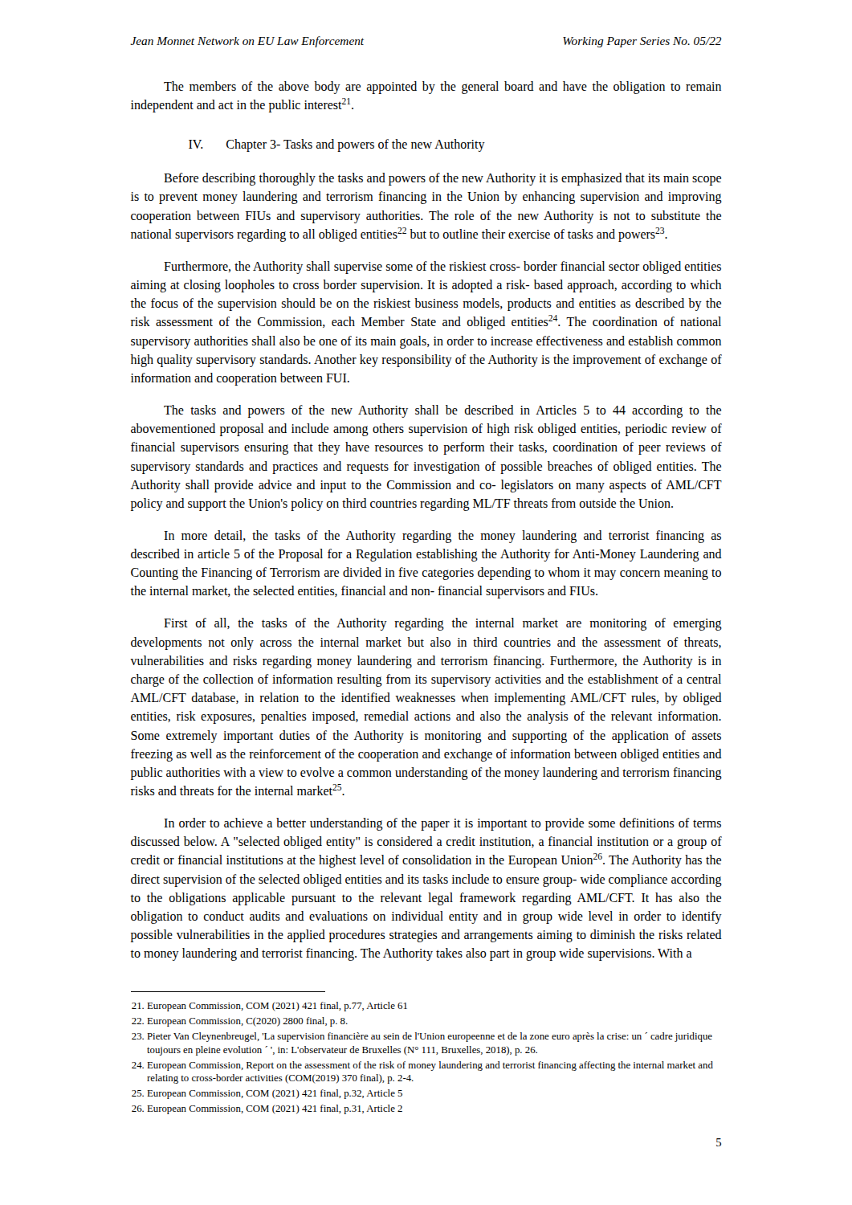Jean Monnet Network on EU Law Enforcement Working Paper Series No. 05/22
The members of the above body are appointed by the general board and have the obligation to remain independent and act in the public interest21.
IV. Chapter 3- Tasks and powers of the new Authority
Before describing thoroughly the tasks and powers of the new Authority it is emphasized that its main scope is to prevent money laundering and terrorism financing in the Union by enhancing supervision and improving cooperation between FIUs and supervisory authorities. The role of the new Authority is not to substitute the national supervisors regarding to all obliged entities22 but to outline their exercise of tasks and powers23.
Furthermore, the Authority shall supervise some of the riskiest cross- border financial sector obliged entities aiming at closing loopholes to cross border supervision. It is adopted a risk- based approach, according to which the focus of the supervision should be on the riskiest business models, products and entities as described by the risk assessment of the Commission, each Member State and obliged entities24. The coordination of national supervisory authorities shall also be one of its main goals, in order to increase effectiveness and establish common high quality supervisory standards. Another key responsibility of the Authority is the improvement of exchange of information and cooperation between FUI.
The tasks and powers of the new Authority shall be described in Articles 5 to 44 according to the abovementioned proposal and include among others supervision of high risk obliged entities, periodic review of financial supervisors ensuring that they have resources to perform their tasks, coordination of peer reviews of supervisory standards and practices and requests for investigation of possible breaches of obliged entities. The Authority shall provide advice and input to the Commission and co- legislators on many aspects of AML/CFT policy and support the Union's policy on third countries regarding ML/TF threats from outside the Union.
In more detail, the tasks of the Authority regarding the money laundering and terrorist financing as described in article 5 of the Proposal for a Regulation establishing the Authority for Anti-Money Laundering and Counting the Financing of Terrorism are divided in five categories depending to whom it may concern meaning to the internal market, the selected entities, financial and non- financial supervisors and FIUs.
First of all, the tasks of the Authority regarding the internal market are monitoring of emerging developments not only across the internal market but also in third countries and the assessment of threats, vulnerabilities and risks regarding money laundering and terrorism financing. Furthermore, the Authority is in charge of the collection of information resulting from its supervisory activities and the establishment of a central AML/CFT database, in relation to the identified weaknesses when implementing AML/CFT rules, by obliged entities, risk exposures, penalties imposed, remedial actions and also the analysis of the relevant information. Some extremely important duties of the Authority is monitoring and supporting of the application of assets freezing as well as the reinforcement of the cooperation and exchange of information between obliged entities and public authorities with a view to evolve a common understanding of the money laundering and terrorism financing risks and threats for the internal market25.
In order to achieve a better understanding of the paper it is important to provide some definitions of terms discussed below. A "selected obliged entity" is considered a credit institution, a financial institution or a group of credit or financial institutions at the highest level of consolidation in the European Union26. The Authority has the direct supervision of the selected obliged entities and its tasks include to ensure group- wide compliance according to the obligations applicable pursuant to the relevant legal framework regarding AML/CFT. It has also the obligation to conduct audits and evaluations on individual entity and in group wide level in order to identify possible vulnerabilities in the applied procedures strategies and arrangements aiming to diminish the risks related to money laundering and terrorist financing. The Authority takes also part in group wide supervisions. With a
European Commission, COM (2021) 421 final, p.77, Article 61
European Commission, C(2020) 2800 final, p. 8.
Pieter Van Cleynenbreugel, 'La supervision financière au sein de l'Union europeenne et de la zone euro après la crise: un ´ cadre juridique toujours en pleine evolution ´ ', in: L'observateur de Bruxelles (N° 111, Bruxelles, 2018), p. 26.
European Commission, Report on the assessment of the risk of money laundering and terrorist financing affecting the internal market and relating to cross-border activities (COM(2019) 370 final), p. 2-4.
European Commission, COM (2021) 421 final, p.32, Article 5
European Commission, COM (2021) 421 final, p.31, Article 2
5